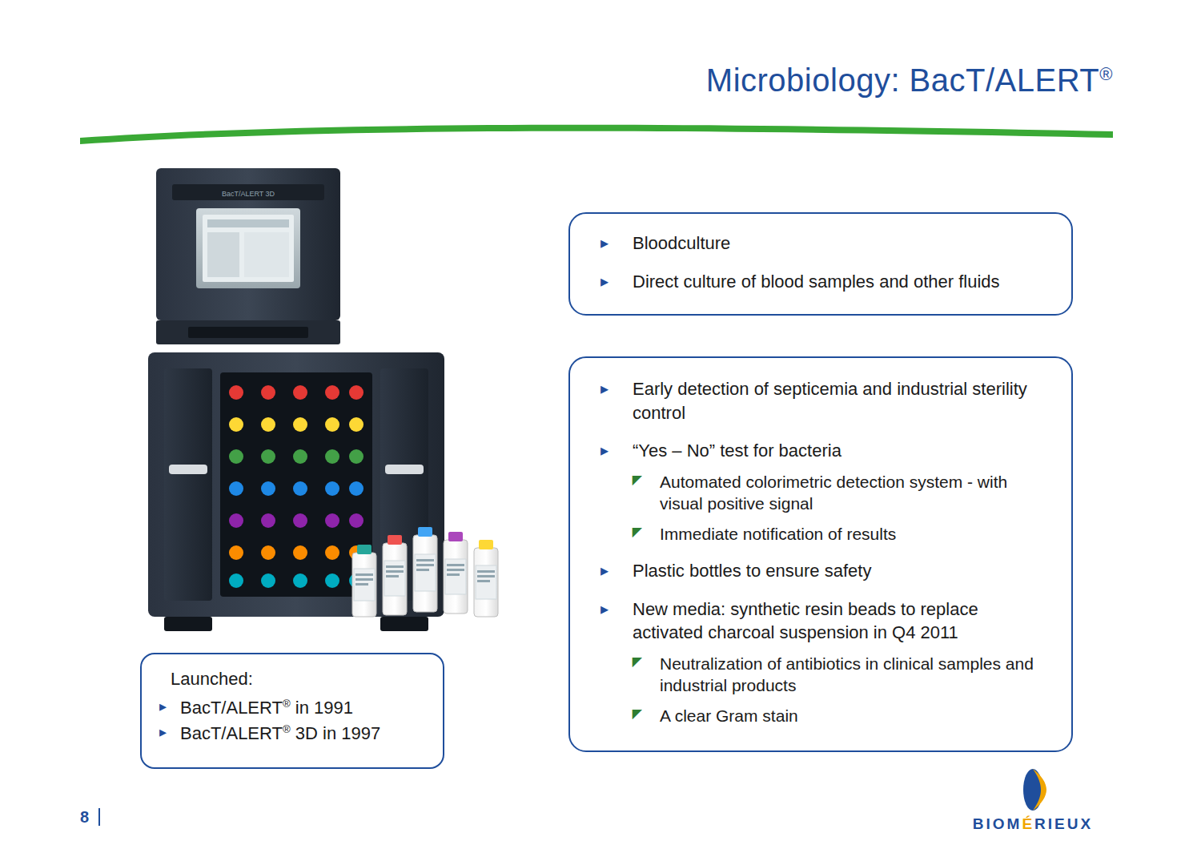Microbiology: BacT/ALERT®
BacT/ALERT 3D
Launched:
BacT/ALERT® in 1991
BacT/ALERT® 3D in 1997
Bloodculture
Direct culture of blood samples and other fluids
Early detection of septicemia and industrial sterility control
“Yes – No” test for bacteria
Automated colorimetric detection system - with visual positive signal
Immediate notification of results
Plastic bottles to ensure safety
New media: synthetic resin beads to replace activated charcoal suspension in Q4 2011
Neutralization of antibiotics in clinical samples and industrial products
A clear Gram stain
8
BIOMÉRIEUX